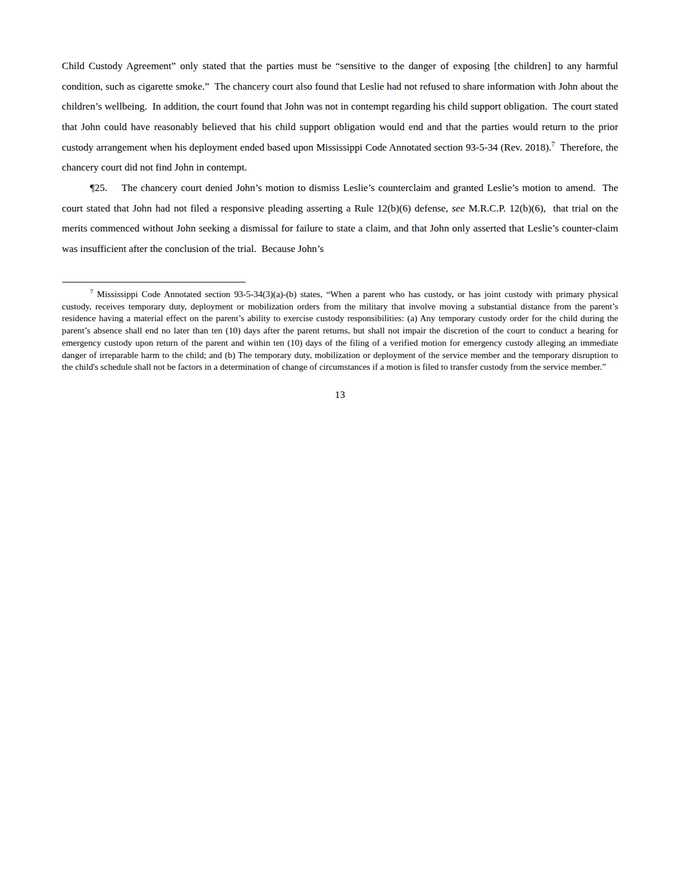Child Custody Agreement” only stated that the parties must be “sensitive to the danger of exposing [the children] to any harmful condition, such as cigarette smoke.” The chancery court also found that Leslie had not refused to share information with John about the children’s wellbeing. In addition, the court found that John was not in contempt regarding his child support obligation. The court stated that John could have reasonably believed that his child support obligation would end and that the parties would return to the prior custody arrangement when his deployment ended based upon Mississippi Code Annotated section 93-5-34 (Rev. 2018).7 Therefore, the chancery court did not find John in contempt.
¶25. The chancery court denied John’s motion to dismiss Leslie’s counterclaim and granted Leslie’s motion to amend. The court stated that John had not filed a responsive pleading asserting a Rule 12(b)(6) defense, see M.R.C.P. 12(b)(6), that trial on the merits commenced without John seeking a dismissal for failure to state a claim, and that John only asserted that Leslie’s counter-claim was insufficient after the conclusion of the trial. Because John’s
7 Mississippi Code Annotated section 93-5-34(3)(a)-(b) states, “When a parent who has custody, or has joint custody with primary physical custody, receives temporary duty, deployment or mobilization orders from the military that involve moving a substantial distance from the parent’s residence having a material effect on the parent’s ability to exercise custody responsibilities: (a) Any temporary custody order for the child during the parent’s absence shall end no later than ten (10) days after the parent returns, but shall not impair the discretion of the court to conduct a hearing for emergency custody upon return of the parent and within ten (10) days of the filing of a verified motion for emergency custody alleging an immediate danger of irreparable harm to the child; and (b) The temporary duty, mobilization or deployment of the service member and the temporary disruption to the child's schedule shall not be factors in a determination of change of circumstances if a motion is filed to transfer custody from the service member.”
13